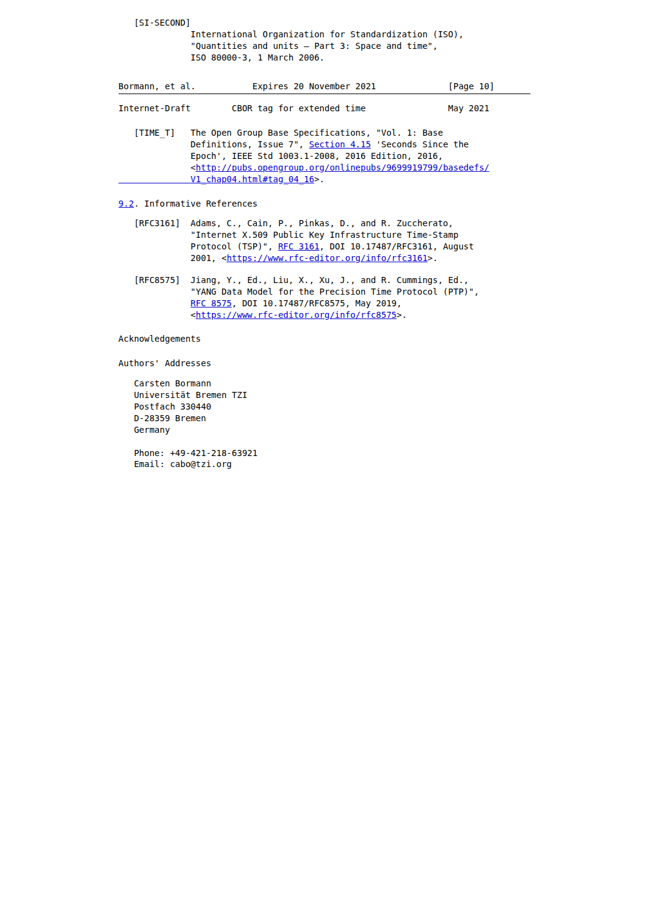[SI-SECOND]
              International Organization for Standardization (ISO),
              "Quantities and units — Part 3: Space and time",
              ISO 80000-3, 1 March 2006.
Bormann, et al.           Expires 20 November 2021              [Page 10]
Internet-Draft        CBOR tag for extended time                May 2021
   [TIME_T]   The Open Group Base Specifications, "Vol. 1: Base
              Definitions, Issue 7", Section 4.15 'Seconds Since the
              Epoch', IEEE Std 1003.1-2008, 2016 Edition, 2016,
              <http://pubs.opengroup.org/onlinepubs/9699919799/basedefs/
              V1_chap04.html#tag_04_16>.
9.2. Informative References
   [RFC3161]  Adams, C., Cain, P., Pinkas, D., and R. Zuccherato,
              "Internet X.509 Public Key Infrastructure Time-Stamp
              Protocol (TSP)", RFC 3161, DOI 10.17487/RFC3161, August
              2001, <https://www.rfc-editor.org/info/rfc3161>.
   [RFC8575]  Jiang, Y., Ed., Liu, X., Xu, J., and R. Cummings, Ed.,
              "YANG Data Model for the Precision Time Protocol (PTP)",
              RFC 8575, DOI 10.17487/RFC8575, May 2019,
              <https://www.rfc-editor.org/info/rfc8575>.
Acknowledgements
Authors' Addresses
   Carsten Bormann
   Universität Bremen TZI
   Postfach 330440
   D-28359 Bremen
   Germany

   Phone: +49-421-218-63921
   Email: cabo@tzi.org